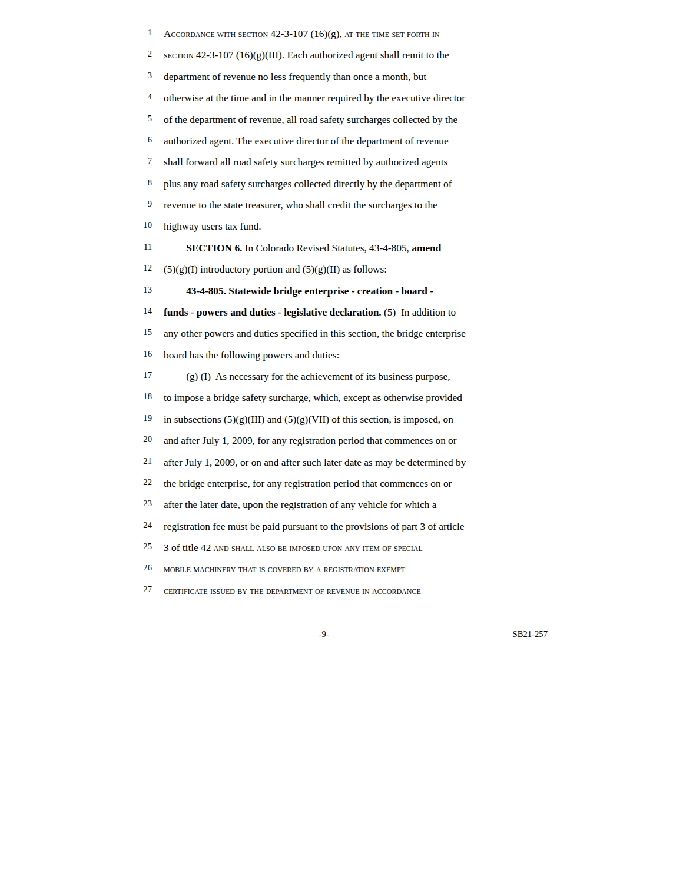Accordance with section 42-3-107 (16)(g), at the time set forth in
section 42-3-107 (16)(g)(III). Each authorized agent shall remit to the
department of revenue no less frequently than once a month, but
otherwise at the time and in the manner required by the executive director
of the department of revenue, all road safety surcharges collected by the
authorized agent. The executive director of the department of revenue
shall forward all road safety surcharges remitted by authorized agents
plus any road safety surcharges collected directly by the department of
revenue to the state treasurer, who shall credit the surcharges to the
highway users tax fund.
SECTION 6. In Colorado Revised Statutes, 43-4-805, amend
(5)(g)(I) introductory portion and (5)(g)(II) as follows:
43-4-805. Statewide bridge enterprise - creation - board -
funds - powers and duties - legislative declaration. (5) In addition to
any other powers and duties specified in this section, the bridge enterprise
board has the following powers and duties:
(g) (I) As necessary for the achievement of its business purpose,
to impose a bridge safety surcharge, which, except as otherwise provided
in subsections (5)(g)(III) and (5)(g)(VII) of this section, is imposed, on
and after July 1, 2009, for any registration period that commences on or
after July 1, 2009, or on and after such later date as may be determined by
the bridge enterprise, for any registration period that commences on or
after the later date, upon the registration of any vehicle for which a
registration fee must be paid pursuant to the provisions of part 3 of article
3 of title 42 and shall also be imposed upon any item of special
mobile machinery that is covered by a registration exempt
certificate issued by the department of revenue in accordance
-9-
SB21-257